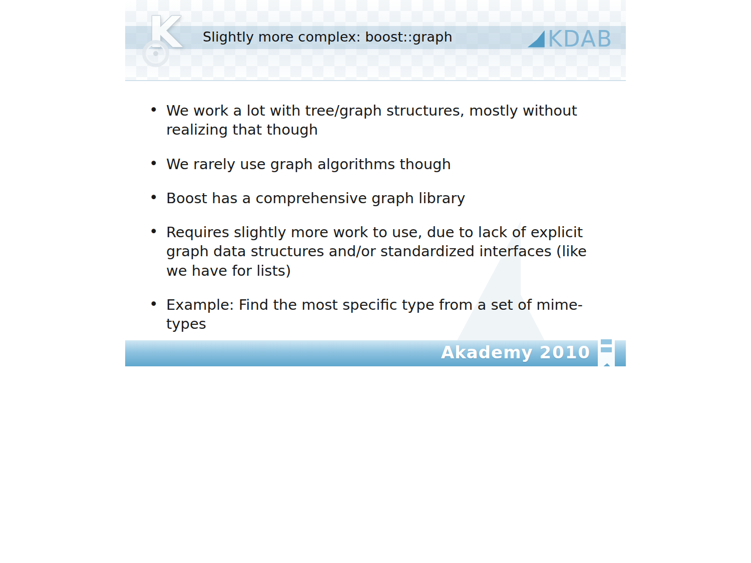K
Slightly more complex: boost::graph
KDAB
We work a lot with tree/graph structures, mostly without realizing that though
We rarely use graph algorithms though
Boost has a comprehensive graph library
Requires slightly more work to use, due to lack of explicit graph data structures and/or standardized interfaces (like we have for lists)
Example: Find the most specific type from a set of mime-types
Akademy 2010